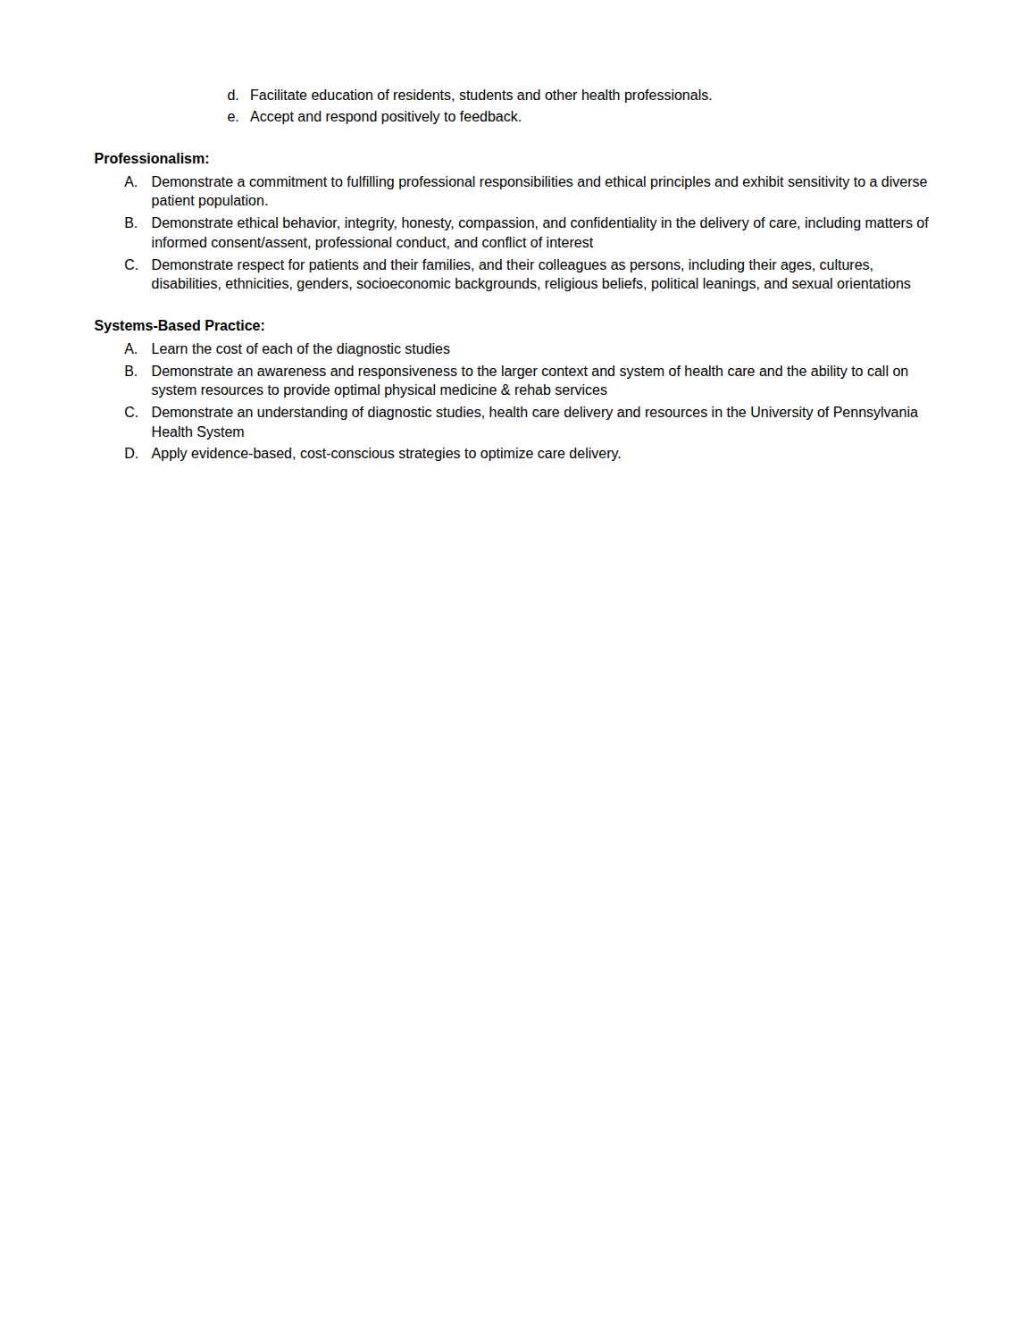d. Facilitate education of residents, students and other health professionals.
e. Accept and respond positively to feedback.
Professionalism:
A. Demonstrate a commitment to fulfilling professional responsibilities and ethical principles and exhibit sensitivity to a diverse patient population.
B. Demonstrate ethical behavior, integrity, honesty, compassion, and confidentiality in the delivery of care, including matters of informed consent/assent, professional conduct, and conflict of interest
C. Demonstrate respect for patients and their families, and their colleagues as persons, including their ages, cultures, disabilities, ethnicities, genders, socioeconomic backgrounds, religious beliefs, political leanings, and sexual orientations
Systems-Based Practice:
A. Learn the cost of each of the diagnostic studies
B. Demonstrate an awareness and responsiveness to the larger context and system of health care and the ability to call on system resources to provide optimal physical medicine & rehab services
C. Demonstrate an understanding of diagnostic studies, health care delivery and resources in the University of Pennsylvania Health System
D. Apply evidence-based, cost-conscious strategies to optimize care delivery.